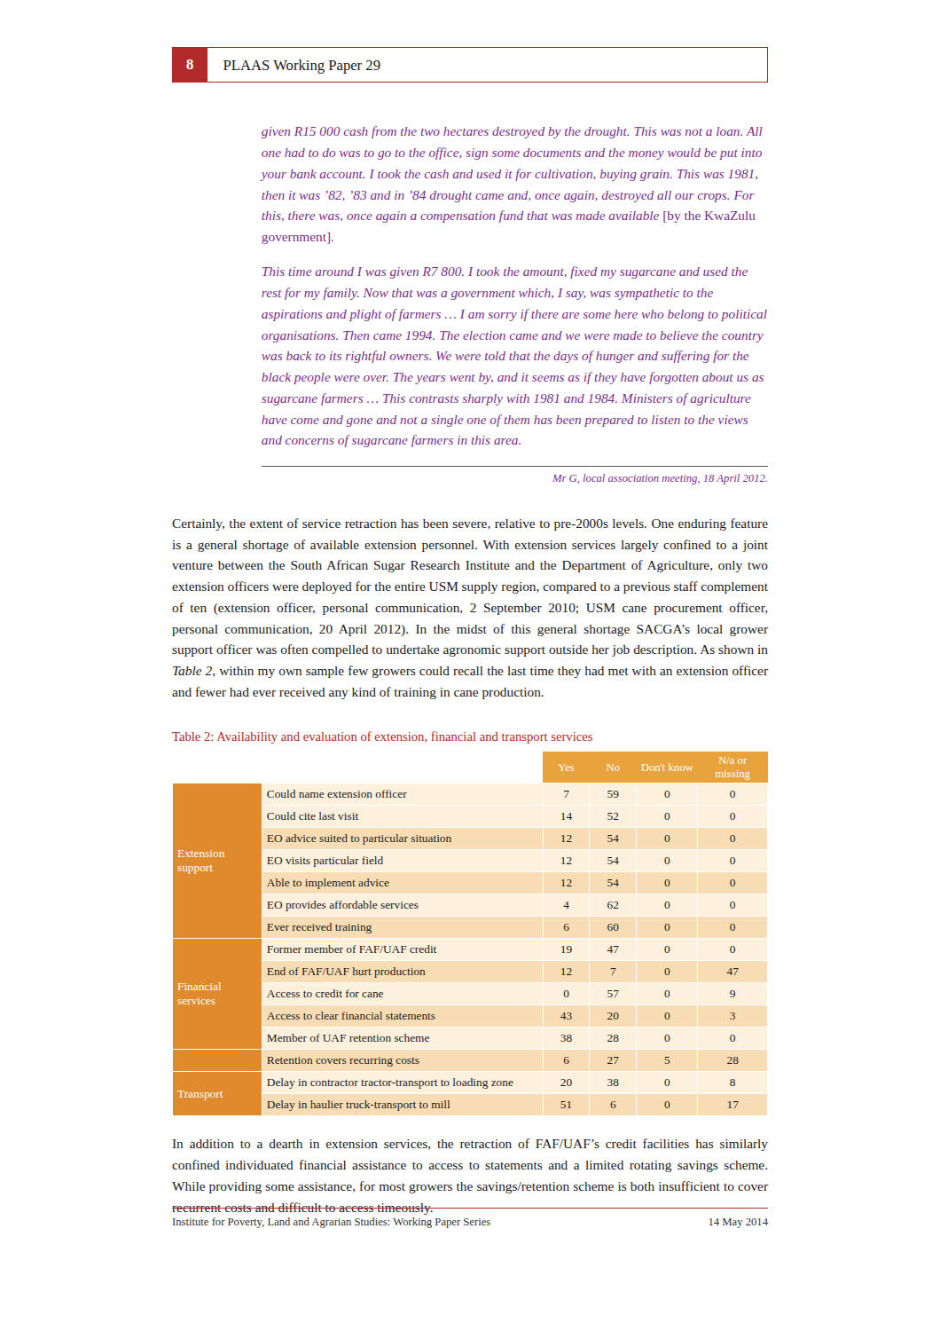8
PLAAS Working Paper 29
given R15 000 cash from the two hectares destroyed by the drought. This was not a loan. All one had to do was to go to the office, sign some documents and the money would be put into your bank account. I took the cash and used it for cultivation, buying grain. This was 1981, then it was ’82, ’83 and in ’84 drought came and, once again, destroyed all our crops. For this, there was, once again a compensation fund that was made available [by the KwaZulu government].
This time around I was given R7 800. I took the amount, fixed my sugarcane and used the rest for my family. Now that was a government which, I say, was sympathetic to the aspirations and plight of farmers … I am sorry if there are some here who belong to political organisations. Then came 1994. The election came and we were made to believe the country was back to its rightful owners. We were told that the days of hunger and suffering for the black people were over. The years went by, and it seems as if they have forgotten about us as sugarcane farmers … This contrasts sharply with 1981 and 1984. Ministers of agriculture have come and gone and not a single one of them has been prepared to listen to the views and concerns of sugarcane farmers in this area.
Mr G, local association meeting, 18 April 2012.
Certainly, the extent of service retraction has been severe, relative to pre-2000s levels. One enduring feature is a general shortage of available extension personnel. With extension services largely confined to a joint venture between the South African Sugar Research Institute and the Department of Agriculture, only two extension officers were deployed for the entire USM supply region, compared to a previous staff complement of ten (extension officer, personal communication, 2 September 2010; USM cane procurement officer, personal communication, 20 April 2012). In the midst of this general shortage SACGA’s local grower support officer was often compelled to undertake agronomic support outside her job description. As shown in Table 2, within my own sample few growers could recall the last time they had met with an extension officer and fewer had ever received any kind of training in cane production.
Table 2: Availability and evaluation of extension, financial and transport services
| | | Yes | No | Don't know | N/a or missing |
| --- | --- | --- | --- | --- | --- |
| Extension support | Could name extension officer | 7 | 59 | 0 | 0 |
| Could cite last visit | 14 | 52 | 0 | 0 |
| EO advice suited to particular situation | 12 | 54 | 0 | 0 |
| EO visits particular field | 12 | 54 | 0 | 0 |
| Able to implement advice | 12 | 54 | 0 | 0 |
| EO provides affordable services | 4 | 62 | 0 | 0 |
| Ever received training | 6 | 60 | 0 | 0 |
| Financial services | Former member of FAF/UAF credit | 19 | 47 | 0 | 0 |
| End of FAF/UAF hurt production | 12 | 7 | 0 | 47 |
| Access to credit for cane | 0 | 57 | 0 | 9 |
| Access to clear financial statements | 43 | 20 | 0 | 3 |
| Member of UAF retention scheme | 38 | 28 | 0 | 0 |
| | Retention covers recurring costs | 6 | 27 | 5 | 28 |
| Transport | Delay in contractor tractor-transport to loading zone | 20 | 38 | 0 | 8 |
| Delay in haulier truck-transport to mill | 51 | 6 | 0 | 17 |
In addition to a dearth in extension services, the retraction of FAF/UAF’s credit facilities has similarly confined individuated financial assistance to access to statements and a limited rotating savings scheme. While providing some assistance, for most growers the savings/retention scheme is both insufficient to cover recurrent costs and difficult to access timeously.
Institute for Poverty, Land and Agrarian Studies: Working Paper Series
14 May 2014